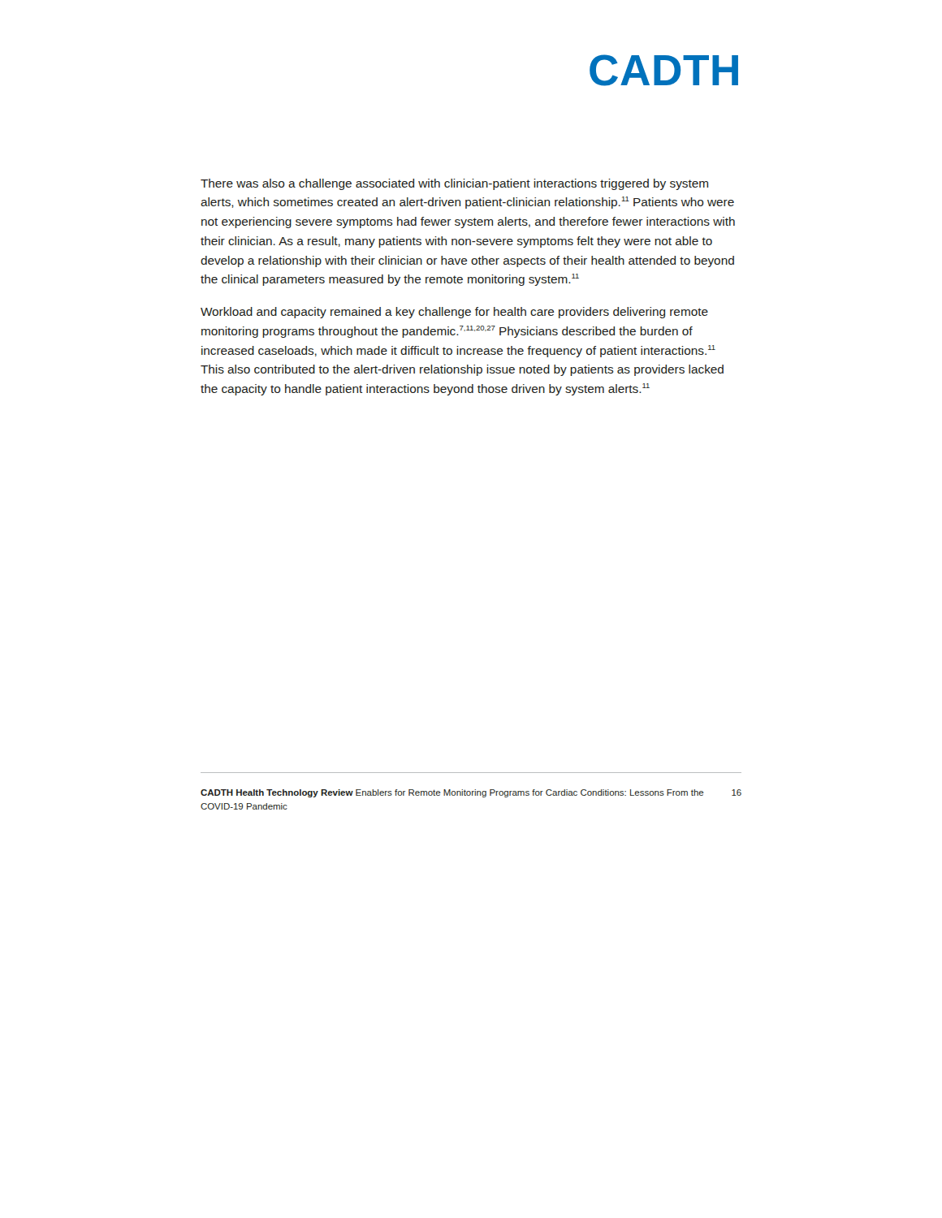CADTH
There was also a challenge associated with clinician-patient interactions triggered by system alerts, which sometimes created an alert-driven patient-clinician relationship.11 Patients who were not experiencing severe symptoms had fewer system alerts, and therefore fewer interactions with their clinician. As a result, many patients with non-severe symptoms felt they were not able to develop a relationship with their clinician or have other aspects of their health attended to beyond the clinical parameters measured by the remote monitoring system.11
Workload and capacity remained a key challenge for health care providers delivering remote monitoring programs throughout the pandemic.7,11,20,27 Physicians described the burden of increased caseloads, which made it difficult to increase the frequency of patient interactions.11 This also contributed to the alert-driven relationship issue noted by patients as providers lacked the capacity to handle patient interactions beyond those driven by system alerts.11
CADTH Health Technology Review Enablers for Remote Monitoring Programs for Cardiac Conditions: Lessons From the COVID-19 Pandemic
16